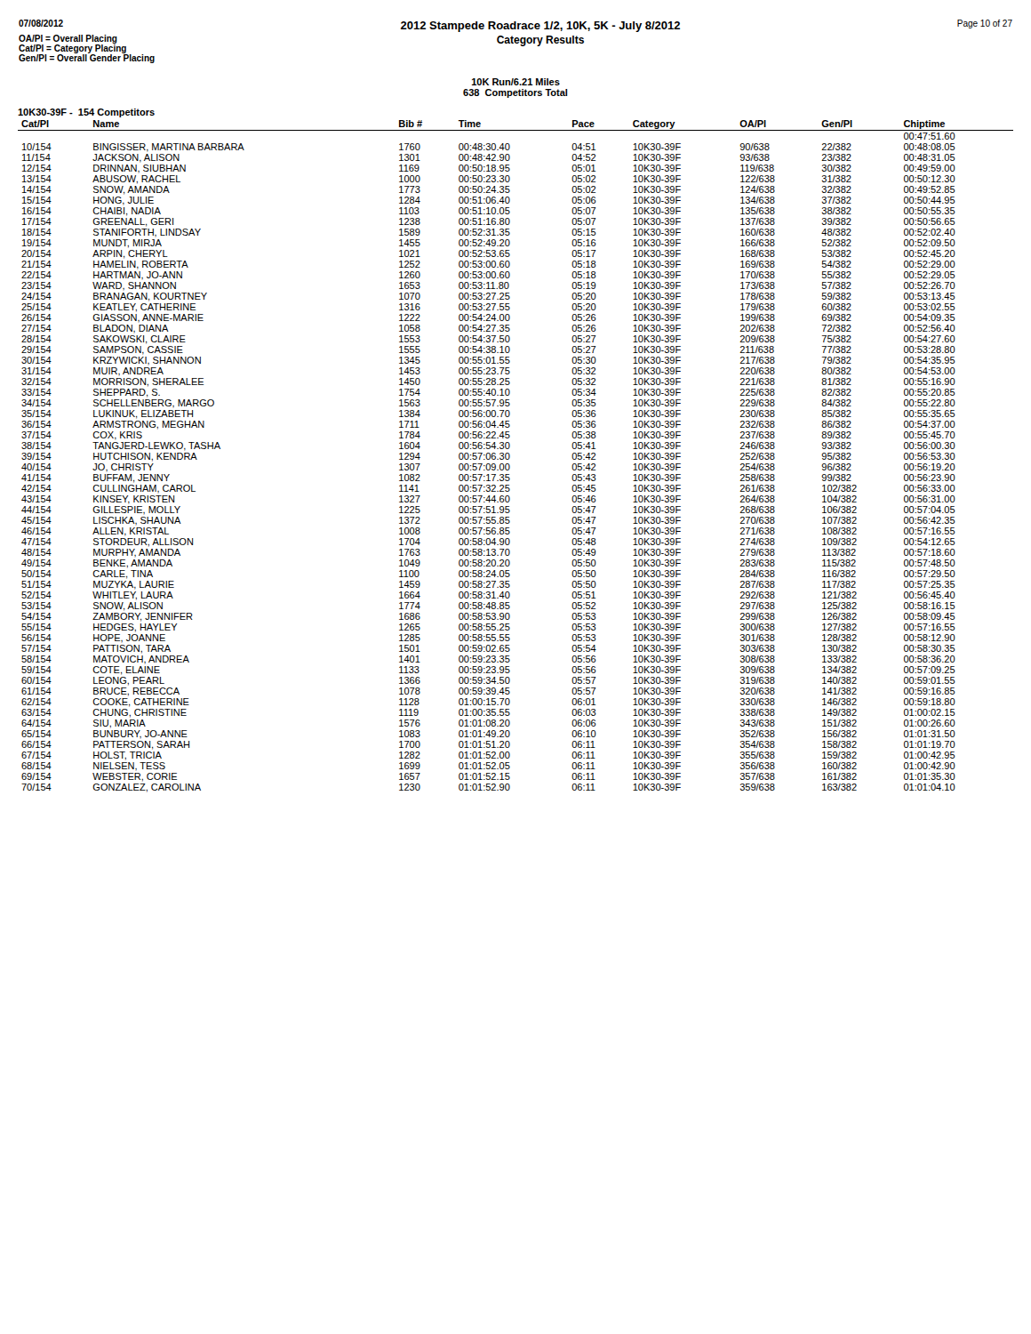| 07/08/2012 | 2012 Stampede Roadrace 1/2, 10K, 5K - July 8/2012 | Page 10 of 27 |
| OA/Pl = Overall Placing Cat/Pl = Category Placing Gen/Pl = Overall Gender Placing | Category Results | |
10K Run/6.21 Miles
638 Competitors Total
10K30-39F - 154 Competitors
| Cat/Pl | Name | Bib # | Time | Pace | Category | OA/Pl | Gen/Pl | Chiptime |
| --- | --- | --- | --- | --- | --- | --- | --- | --- |
| | | | | | | | | 00:47:51.60 |
| 10/154 | BINGISSER, MARTINA BARBARA | 1760 | 00:48:30.40 | 04:51 | 10K30-39F | 90/638 | 22/382 | 00:48:08.05 |
| 11/154 | JACKSON, ALISON | 1301 | 00:48:42.90 | 04:52 | 10K30-39F | 93/638 | 23/382 | 00:48:31.05 |
| 12/154 | DRINNAN, SIUBHAN | 1169 | 00:50:18.95 | 05:01 | 10K30-39F | 119/638 | 30/382 | 00:49:59.00 |
| 13/154 | ABUSOW, RACHEL | 1000 | 00:50:23.30 | 05:02 | 10K30-39F | 122/638 | 31/382 | 00:50:12.30 |
| 14/154 | SNOW, AMANDA | 1773 | 00:50:24.35 | 05:02 | 10K30-39F | 124/638 | 32/382 | 00:49:52.85 |
| 15/154 | HONG, JULIE | 1284 | 00:51:06.40 | 05:06 | 10K30-39F | 134/638 | 37/382 | 00:50:44.95 |
| 16/154 | CHAIBI, NADIA | 1103 | 00:51:10.05 | 05:07 | 10K30-39F | 135/638 | 38/382 | 00:50:55.35 |
| 17/154 | GREENALL, GERI | 1238 | 00:51:16.80 | 05:07 | 10K30-39F | 137/638 | 39/382 | 00:50:56.65 |
| 18/154 | STANIFORTH, LINDSAY | 1589 | 00:52:31.35 | 05:15 | 10K30-39F | 160/638 | 48/382 | 00:52:02.40 |
| 19/154 | MUNDT, MIRJA | 1455 | 00:52:49.20 | 05:16 | 10K30-39F | 166/638 | 52/382 | 00:52:09.50 |
| 20/154 | ARPIN, CHERYL | 1021 | 00:52:53.65 | 05:17 | 10K30-39F | 168/638 | 53/382 | 00:52:45.20 |
| 21/154 | HAMELIN, ROBERTA | 1252 | 00:53:00.60 | 05:18 | 10K30-39F | 169/638 | 54/382 | 00:52:29.00 |
| 22/154 | HARTMAN, JO-ANN | 1260 | 00:53:00.60 | 05:18 | 10K30-39F | 170/638 | 55/382 | 00:52:29.05 |
| 23/154 | WARD, SHANNON | 1653 | 00:53:11.80 | 05:19 | 10K30-39F | 173/638 | 57/382 | 00:52:26.70 |
| 24/154 | BRANAGAN, KOURTNEY | 1070 | 00:53:27.25 | 05:20 | 10K30-39F | 178/638 | 59/382 | 00:53:13.45 |
| 25/154 | KEATLEY, CATHERINE | 1316 | 00:53:27.55 | 05:20 | 10K30-39F | 179/638 | 60/382 | 00:53:02.55 |
| 26/154 | GIASSON, ANNE-MARIE | 1222 | 00:54:24.00 | 05:26 | 10K30-39F | 199/638 | 69/382 | 00:54:09.35 |
| 27/154 | BLADON, DIANA | 1058 | 00:54:27.35 | 05:26 | 10K30-39F | 202/638 | 72/382 | 00:52:56.40 |
| 28/154 | SAKOWSKI, CLAIRE | 1553 | 00:54:37.50 | 05:27 | 10K30-39F | 209/638 | 75/382 | 00:54:27.60 |
| 29/154 | SAMPSON, CASSIE | 1555 | 00:54:38.10 | 05:27 | 10K30-39F | 211/638 | 77/382 | 00:53:28.80 |
| 30/154 | KRZYWICKI, SHANNON | 1345 | 00:55:01.55 | 05:30 | 10K30-39F | 217/638 | 79/382 | 00:54:35.95 |
| 31/154 | MUIR, ANDREA | 1453 | 00:55:23.75 | 05:32 | 10K30-39F | 220/638 | 80/382 | 00:54:53.00 |
| 32/154 | MORRISON, SHERALEE | 1450 | 00:55:28.25 | 05:32 | 10K30-39F | 221/638 | 81/382 | 00:55:16.90 |
| 33/154 | SHEPPARD, S. | 1754 | 00:55:40.10 | 05:34 | 10K30-39F | 225/638 | 82/382 | 00:55:20.85 |
| 34/154 | SCHELLENBERG, MARGO | 1563 | 00:55:57.95 | 05:35 | 10K30-39F | 229/638 | 84/382 | 00:55:22.80 |
| 35/154 | LUKINUK, ELIZABETH | 1384 | 00:56:00.70 | 05:36 | 10K30-39F | 230/638 | 85/382 | 00:55:35.65 |
| 36/154 | ARMSTRONG, MEGHAN | 1711 | 00:56:04.45 | 05:36 | 10K30-39F | 232/638 | 86/382 | 00:54:37.00 |
| 37/154 | COX, KRIS | 1784 | 00:56:22.45 | 05:38 | 10K30-39F | 237/638 | 89/382 | 00:55:45.70 |
| 38/154 | TANGJERD-LEWKO, TASHA | 1604 | 00:56:54.30 | 05:41 | 10K30-39F | 246/638 | 93/382 | 00:56:00.30 |
| 39/154 | HUTCHISON, KENDRA | 1294 | 00:57:06.30 | 05:42 | 10K30-39F | 252/638 | 95/382 | 00:56:53.30 |
| 40/154 | JO, CHRISTY | 1307 | 00:57:09.00 | 05:42 | 10K30-39F | 254/638 | 96/382 | 00:56:19.20 |
| 41/154 | BUFFAM, JENNY | 1082 | 00:57:17.35 | 05:43 | 10K30-39F | 258/638 | 99/382 | 00:56:23.90 |
| 42/154 | CULLINGHAM, CAROL | 1141 | 00:57:32.25 | 05:45 | 10K30-39F | 261/638 | 102/382 | 00:56:33.00 |
| 43/154 | KINSEY, KRISTEN | 1327 | 00:57:44.60 | 05:46 | 10K30-39F | 264/638 | 104/382 | 00:56:31.00 |
| 44/154 | GILLESPIE, MOLLY | 1225 | 00:57:51.95 | 05:47 | 10K30-39F | 268/638 | 106/382 | 00:57:04.05 |
| 45/154 | LISCHKA, SHAUNA | 1372 | 00:57:55.85 | 05:47 | 10K30-39F | 270/638 | 107/382 | 00:56:42.35 |
| 46/154 | ALLEN, KRISTAL | 1008 | 00:57:56.85 | 05:47 | 10K30-39F | 271/638 | 108/382 | 00:57:16.55 |
| 47/154 | STORDEUR, ALLISON | 1704 | 00:58:04.90 | 05:48 | 10K30-39F | 274/638 | 109/382 | 00:54:12.65 |
| 48/154 | MURPHY, AMANDA | 1763 | 00:58:13.70 | 05:49 | 10K30-39F | 279/638 | 113/382 | 00:57:18.60 |
| 49/154 | BENKE, AMANDA | 1049 | 00:58:20.20 | 05:50 | 10K30-39F | 283/638 | 115/382 | 00:57:48.50 |
| 50/154 | CARLE, TINA | 1100 | 00:58:24.05 | 05:50 | 10K30-39F | 284/638 | 116/382 | 00:57:29.50 |
| 51/154 | MUZYKA, LAURIE | 1459 | 00:58:27.35 | 05:50 | 10K30-39F | 287/638 | 117/382 | 00:57:25.35 |
| 52/154 | WHITLEY, LAURA | 1664 | 00:58:31.40 | 05:51 | 10K30-39F | 292/638 | 121/382 | 00:56:45.40 |
| 53/154 | SNOW, ALISON | 1774 | 00:58:48.85 | 05:52 | 10K30-39F | 297/638 | 125/382 | 00:58:16.15 |
| 54/154 | ZAMBORY, JENNIFER | 1686 | 00:58:53.90 | 05:53 | 10K30-39F | 299/638 | 126/382 | 00:58:09.45 |
| 55/154 | HEDGES, HAYLEY | 1265 | 00:58:55.25 | 05:53 | 10K30-39F | 300/638 | 127/382 | 00:57:16.55 |
| 56/154 | HOPE, JOANNE | 1285 | 00:58:55.55 | 05:53 | 10K30-39F | 301/638 | 128/382 | 00:58:12.90 |
| 57/154 | PATTISON, TARA | 1501 | 00:59:02.65 | 05:54 | 10K30-39F | 303/638 | 130/382 | 00:58:30.35 |
| 58/154 | MATOVICH, ANDREA | 1401 | 00:59:23.35 | 05:56 | 10K30-39F | 308/638 | 133/382 | 00:58:36.20 |
| 59/154 | COTE, ELAINE | 1133 | 00:59:23.95 | 05:56 | 10K30-39F | 309/638 | 134/382 | 00:57:09.25 |
| 60/154 | LEONG, PEARL | 1366 | 00:59:34.50 | 05:57 | 10K30-39F | 319/638 | 140/382 | 00:59:01.55 |
| 61/154 | BRUCE, REBECCA | 1078 | 00:59:39.45 | 05:57 | 10K30-39F | 320/638 | 141/382 | 00:59:16.85 |
| 62/154 | COOKE, CATHERINE | 1128 | 01:00:15.70 | 06:01 | 10K30-39F | 330/638 | 146/382 | 00:59:18.80 |
| 63/154 | CHUNG, CHRISTINE | 1119 | 01:00:35.55 | 06:03 | 10K30-39F | 338/638 | 149/382 | 01:00:02.15 |
| 64/154 | SIU, MARIA | 1576 | 01:01:08.20 | 06:06 | 10K30-39F | 343/638 | 151/382 | 01:00:26.60 |
| 65/154 | BUNBURY, JO-ANNE | 1083 | 01:01:49.20 | 06:10 | 10K30-39F | 352/638 | 156/382 | 01:01:31.50 |
| 66/154 | PATTERSON, SARAH | 1700 | 01:01:51.20 | 06:11 | 10K30-39F | 354/638 | 158/382 | 01:01:19.70 |
| 67/154 | HOLST, TRICIA | 1282 | 01:01:52.00 | 06:11 | 10K30-39F | 355/638 | 159/382 | 01:00:42.95 |
| 68/154 | NIELSEN, TESS | 1699 | 01:01:52.05 | 06:11 | 10K30-39F | 356/638 | 160/382 | 01:00:42.90 |
| 69/154 | WEBSTER, CORIE | 1657 | 01:01:52.15 | 06:11 | 10K30-39F | 357/638 | 161/382 | 01:01:35.30 |
| 70/154 | GONZALEZ, CAROLINA | 1230 | 01:01:52.90 | 06:11 | 10K30-39F | 359/638 | 163/382 | 01:01:04.10 |